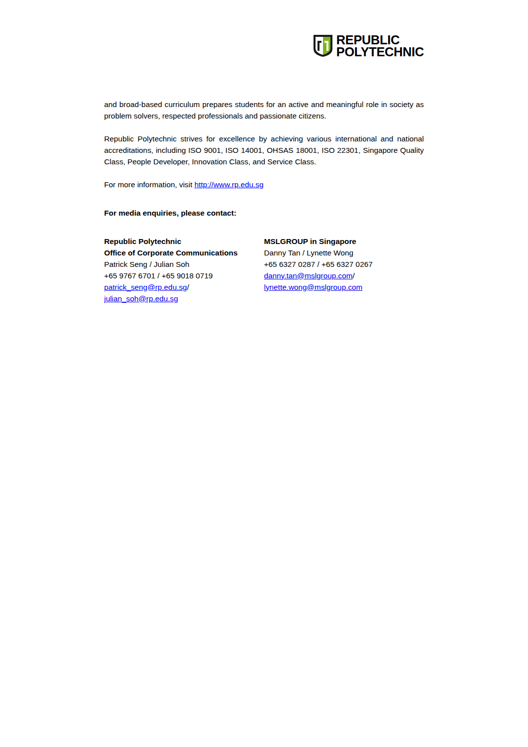REPUBLIC POLYTECHNIC
and broad-based curriculum prepares students for an active and meaningful role in society as problem solvers, respected professionals and passionate citizens.
Republic Polytechnic strives for excellence by achieving various international and national accreditations, including ISO 9001, ISO 14001, OHSAS 18001, ISO 22301, Singapore Quality Class, People Developer, Innovation Class, and Service Class.
For more information, visit http://www.rp.edu.sg
For media enquiries, please contact:
Republic Polytechnic
Office of Corporate Communications
Patrick Seng / Julian Soh
+65 9767 6701 / +65 9018 0719
patrick_seng@rp.edu.sg/
julian_soh@rp.edu.sg
MSLGROUP in Singapore
Danny Tan / Lynette Wong
+65 6327 0287 / +65 6327 0267
danny.tan@mslgroup.com/
lynette.wong@mslgroup.com